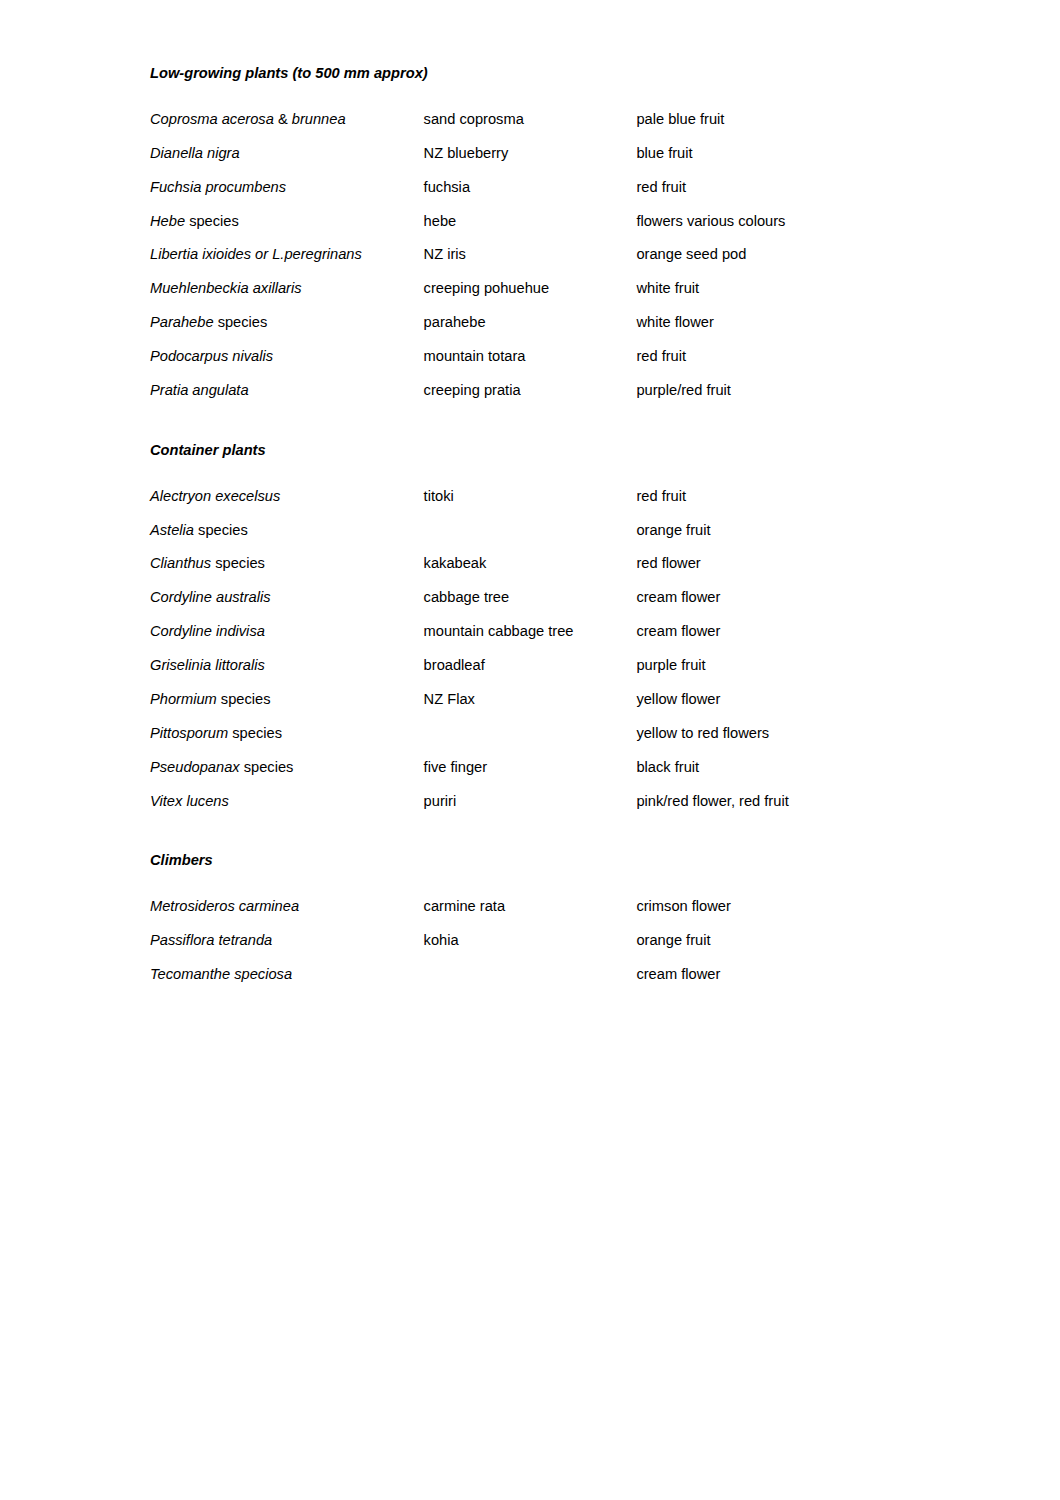Low-growing plants (to 500 mm approx)
| Coprosma acerosa & brunnea | sand coprosma | pale blue fruit |
| Dianella nigra | NZ blueberry | blue fruit |
| Fuchsia procumbens | fuchsia | red fruit |
| Hebe species | hebe | flowers various colours |
| Libertia ixioides or L.peregrinans | NZ iris | orange seed pod |
| Muehlenbeckia axillaris | creeping pohuehue | white fruit |
| Parahebe species | parahebe | white flower |
| Podocarpus nivalis | mountain totara | red fruit |
| Pratia angulata | creeping pratia | purple/red fruit |
Container plants
| Alectryon execelsus | titoki | red fruit |
| Astelia species | | orange fruit |
| Clianthus species | kakabeak | red flower |
| Cordyline australis | cabbage tree | cream flower |
| Cordyline indivisa | mountain cabbage tree | cream flower |
| Griselinia littoralis | broadleaf | purple fruit |
| Phormium species | NZ Flax | yellow flower |
| Pittosporum species | | yellow to red flowers |
| Pseudopanax species | five finger | black fruit |
| Vitex lucens | puriri | pink/red flower, red fruit |
Climbers
| Metrosideros carminea | carmine rata | crimson flower |
| Passiflora tetranda | kohia | orange fruit |
| Tecomanthe speciosa | | cream flower |